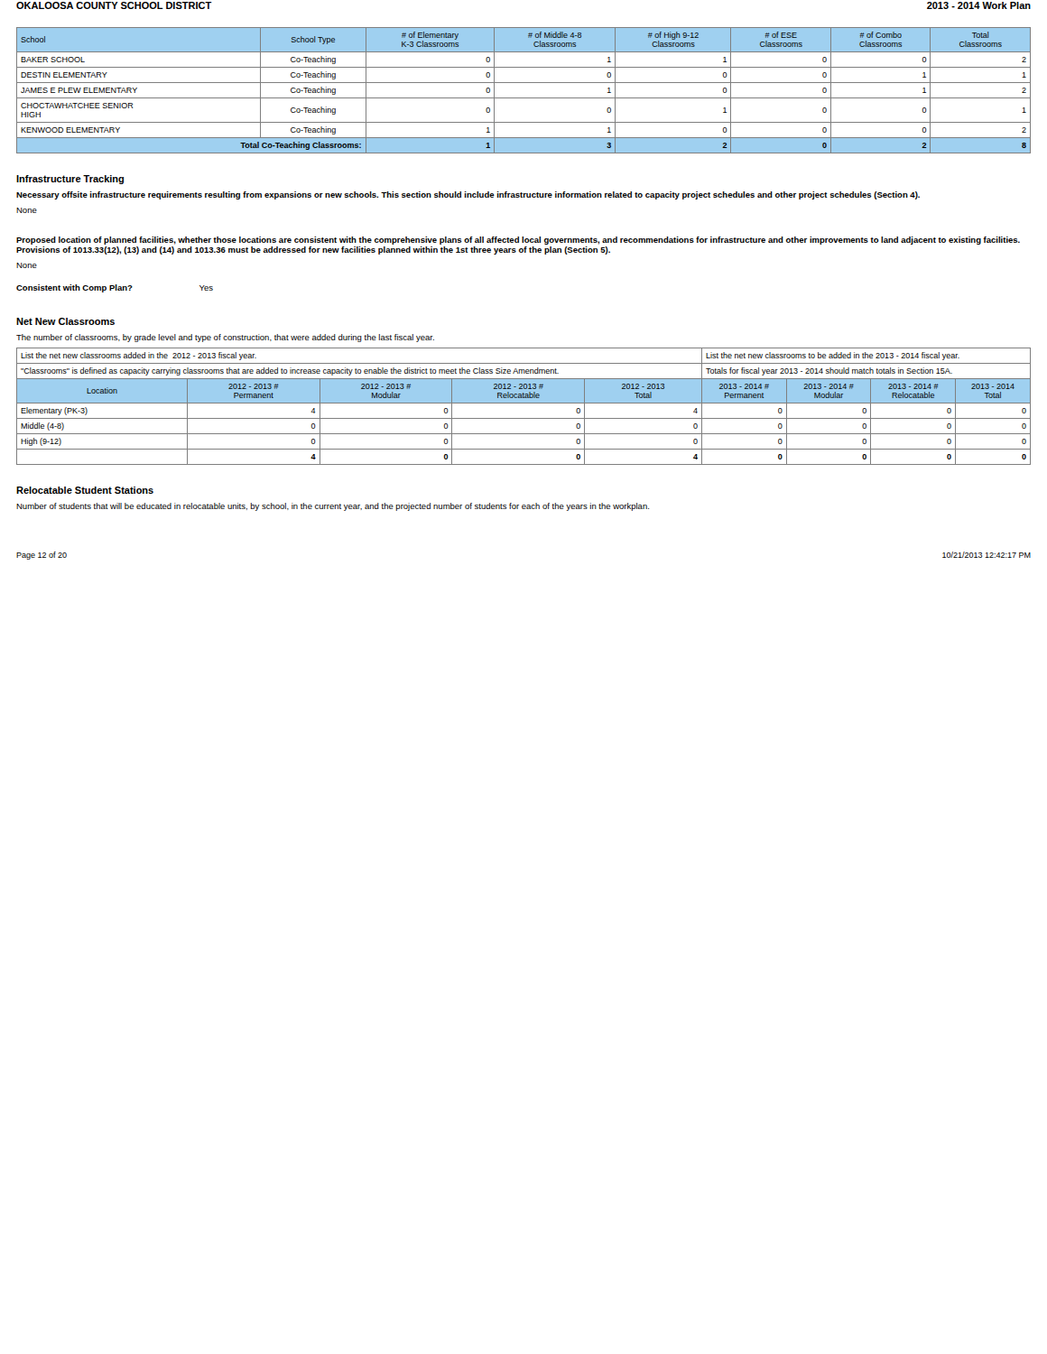OKALOOSA COUNTY SCHOOL DISTRICT 2013 - 2014 Work Plan
| School | School Type | # of Elementary K-3 Classrooms | # of Middle 4-8 Classrooms | # of High 9-12 Classrooms | # of ESE Classrooms | # of Combo Classrooms | Total Classrooms |
| --- | --- | --- | --- | --- | --- | --- | --- |
| BAKER SCHOOL | Co-Teaching | 0 | 1 | 1 | 0 | 0 | 2 |
| DESTIN ELEMENTARY | Co-Teaching | 0 | 0 | 0 | 0 | 1 | 1 |
| JAMES E PLEW ELEMENTARY | Co-Teaching | 0 | 1 | 0 | 0 | 1 | 2 |
| CHOCTAWHATCHEE SENIOR HIGH | Co-Teaching | 0 | 0 | 1 | 0 | 0 | 1 |
| KENWOOD ELEMENTARY | Co-Teaching | 1 | 1 | 0 | 0 | 0 | 2 |
| Total Co-Teaching Classrooms: | 1 | 3 | 2 | 0 | 2 | 8 |
Infrastructure Tracking
Necessary offsite infrastructure requirements resulting from expansions or new schools. This section should include infrastructure information related to capacity project schedules and other project schedules (Section 4).
None
Proposed location of planned facilities, whether those locations are consistent with the comprehensive plans of all affected local governments, and recommendations for infrastructure and other improvements to land adjacent to existing facilities. Provisions of 1013.33(12), (13) and (14) and 1013.36 must be addressed for new facilities planned within the 1st three years of the plan (Section 5).
None
Consistent with Comp Plan? Yes
Net New Classrooms
The number of classrooms, by grade level and type of construction, that were added during the last fiscal year.
| List the net new classrooms added in the 2012 - 2013 fiscal year. | List the net new classrooms to be added in the 2013 - 2014 fiscal year. |
| --- | --- |
| "Classrooms" is defined as capacity carrying classrooms that are added to increase capacity to enable the district to meet the Class Size Amendment. | Totals for fiscal year 2013 - 2014 should match totals in Section 15A. |
| Location | 2012 - 2013 # Permanent | 2012 - 2013 # Modular | 2012 - 2013 # Relocatable | 2012 - 2013 Total | 2013 - 2014 # Permanent | 2013 - 2014 # Modular | 2013 - 2014 # Relocatable | 2013 - 2014 Total |
| Elementary (PK-3) | 4 | 0 | 0 | 4 | 0 | 0 | 0 | 0 |
| Middle (4-8) | 0 | 0 | 0 | 0 | 0 | 0 | 0 | 0 |
| High (9-12) | 0 | 0 | 0 | 0 | 0 | 0 | 0 | 0 |
| | 4 | 0 | 0 | 4 | 0 | 0 | 0 | 0 |
Relocatable Student Stations
Number of students that will be educated in relocatable units, by school, in the current year, and the projected number of students for each of the years in the workplan.
Page 12 of 20 10/21/2013 12:42:17 PM